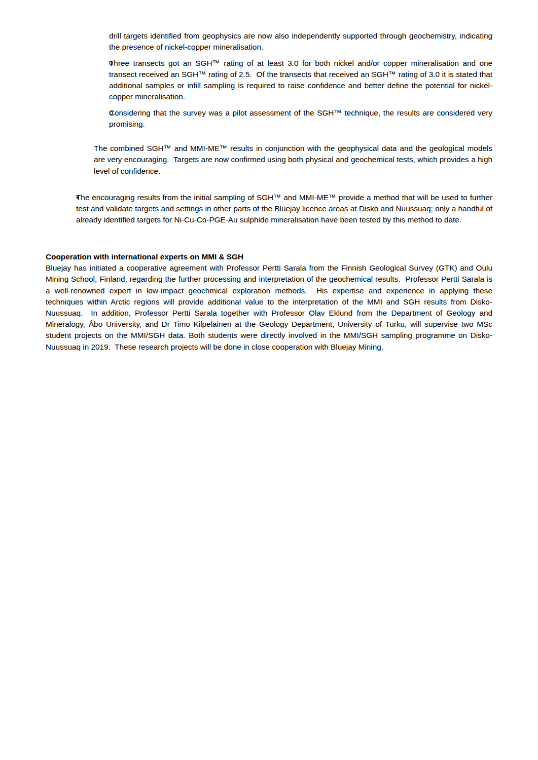drill targets identified from geophysics are now also independently supported through geochemistry, indicating the presence of nickel-copper mineralisation.
Three transects got an SGH™ rating of at least 3.0 for both nickel and/or copper mineralisation and one transect received an SGH™ rating of 2.5. Of the transects that received an SGH™ rating of 3.0 it is stated that additional samples or infill sampling is required to raise confidence and better define the potential for nickel-copper mineralisation.
Considering that the survey was a pilot assessment of the SGH™ technique, the results are considered very promising.
The combined SGH™ and MMI-ME™ results in conjunction with the geophysical data and the geological models are very encouraging. Targets are now confirmed using both physical and geochemical tests, which provides a high level of confidence.
The encouraging results from the initial sampling of SGH™ and MMI-ME™ provide a method that will be used to further test and validate targets and settings in other parts of the Bluejay licence areas at Disko and Nuussuaq; only a handful of already identified targets for Ni-Cu-Co-PGE-Au sulphide mineralisation have been tested by this method to date.
Cooperation with international experts on MMI & SGH
Bluejay has initiated a cooperative agreement with Professor Pertti Sarala from the Finnish Geological Survey (GTK) and Oulu Mining School, Finland, regarding the further processing and interpretation of the geochemical results. Professor Pertti Sarala is a well-renowned expert in low-impact geochmical exploration methods. His expertise and experience in applying these techniques within Arctic regions will provide additional value to the interpretation of the MMI and SGH results from Disko-Nuussuaq. In addition, Professor Pertti Sarala together with Professor Olav Eklund from the Department of Geology and Mineralogy, Åbo University, and Dr Timo Kilpeläinen at the Geology Department, University of Turku, will supervise two MSc student projects on the MMI/SGH data. Both students were directly involved in the MMI/SGH sampling programme on Disko-Nuussuaq in 2019. These research projects will be done in close cooperation with Bluejay Mining.